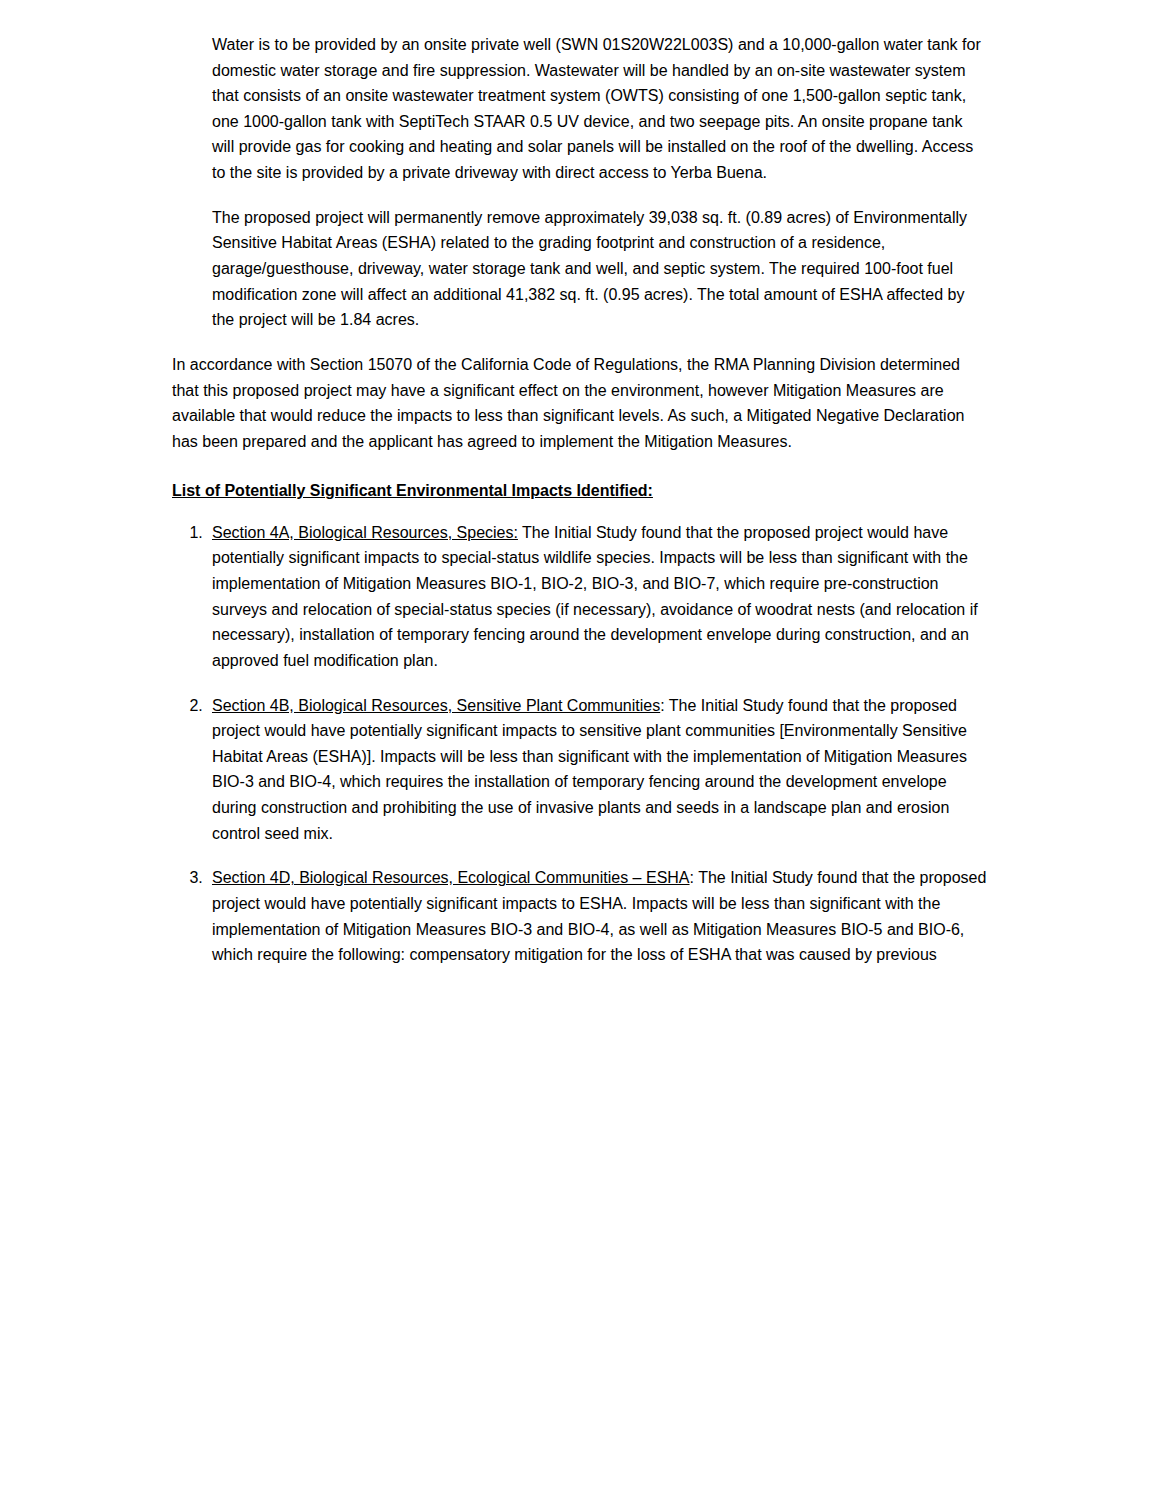Water is to be provided by an onsite private well (SWN 01S20W22L003S) and a 10,000-gallon water tank for domestic water storage and fire suppression. Wastewater will be handled by an on-site wastewater system that consists of an onsite wastewater treatment system (OWTS) consisting of one 1,500-gallon septic tank, one 1000-gallon tank with SeptiTech STAAR 0.5 UV device, and two seepage pits. An onsite propane tank will provide gas for cooking and heating and solar panels will be installed on the roof of the dwelling. Access to the site is provided by a private driveway with direct access to Yerba Buena.
The proposed project will permanently remove approximately 39,038 sq. ft. (0.89 acres) of Environmentally Sensitive Habitat Areas (ESHA) related to the grading footprint and construction of a residence, garage/guesthouse, driveway, water storage tank and well, and septic system. The required 100-foot fuel modification zone will affect an additional 41,382 sq. ft. (0.95 acres). The total amount of ESHA affected by the project will be 1.84 acres.
In accordance with Section 15070 of the California Code of Regulations, the RMA Planning Division determined that this proposed project may have a significant effect on the environment, however Mitigation Measures are available that would reduce the impacts to less than significant levels. As such, a Mitigated Negative Declaration has been prepared and the applicant has agreed to implement the Mitigation Measures.
List of Potentially Significant Environmental Impacts Identified:
Section 4A, Biological Resources, Species: The Initial Study found that the proposed project would have potentially significant impacts to special-status wildlife species. Impacts will be less than significant with the implementation of Mitigation Measures BIO-1, BIO-2, BIO-3, and BIO-7, which require pre-construction surveys and relocation of special-status species (if necessary), avoidance of woodrat nests (and relocation if necessary), installation of temporary fencing around the development envelope during construction, and an approved fuel modification plan.
Section 4B, Biological Resources, Sensitive Plant Communities: The Initial Study found that the proposed project would have potentially significant impacts to sensitive plant communities [Environmentally Sensitive Habitat Areas (ESHA)]. Impacts will be less than significant with the implementation of Mitigation Measures BIO-3 and BIO-4, which requires the installation of temporary fencing around the development envelope during construction and prohibiting the use of invasive plants and seeds in a landscape plan and erosion control seed mix.
Section 4D, Biological Resources, Ecological Communities – ESHA: The Initial Study found that the proposed project would have potentially significant impacts to ESHA. Impacts will be less than significant with the implementation of Mitigation Measures BIO-3 and BIO-4, as well as Mitigation Measures BIO-5 and BIO-6, which require the following: compensatory mitigation for the loss of ESHA that was caused by previous